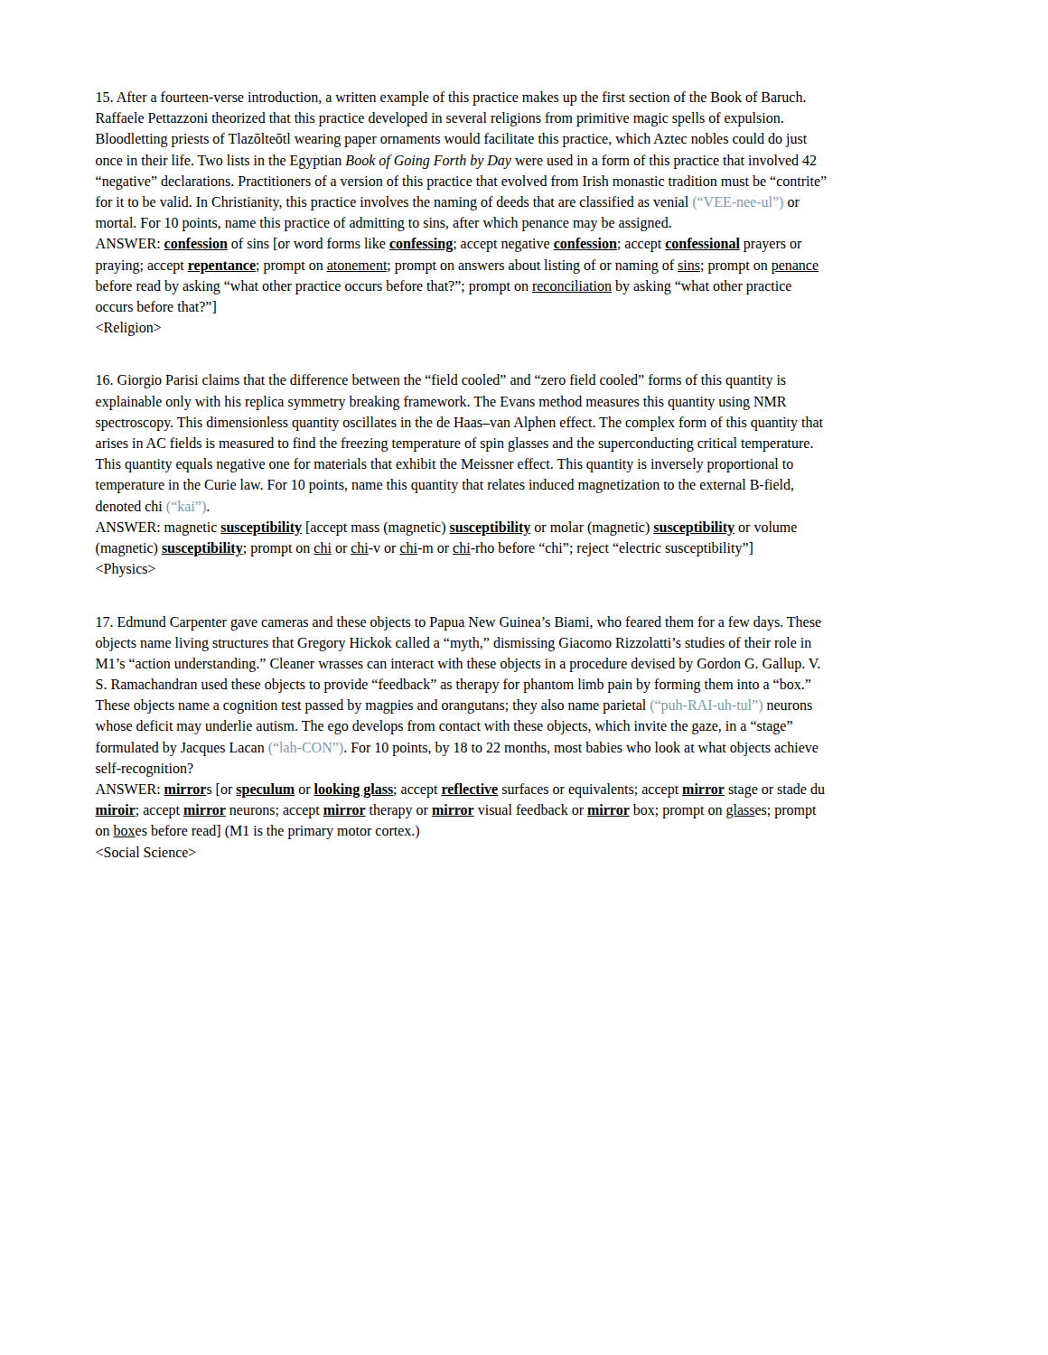15. After a fourteen-verse introduction, a written example of this practice makes up the first section of the Book of Baruch. Raffaele Pettazzoni theorized that this practice developed in several religions from primitive magic spells of expulsion. Bloodletting priests of Tlazōlteōtl wearing paper ornaments would facilitate this practice, which Aztec nobles could do just once in their life. Two lists in the Egyptian Book of Going Forth by Day were used in a form of this practice that involved 42 “negative” declarations. Practitioners of a version of this practice that evolved from Irish monastic tradition must be “contrite” for it to be valid. In Christianity, this practice involves the naming of deeds that are classified as venial (“VEE-nee-ul”) or mortal. For 10 points, name this practice of admitting to sins, after which penance may be assigned.
ANSWER: confession of sins [or word forms like confessing; accept negative confession; accept confessional prayers or praying; accept repentance; prompt on atonement; prompt on answers about listing of or naming of sins; prompt on penance before read by asking “what other practice occurs before that?”; prompt on reconciliation by asking “what other practice occurs before that?”]
<Religion>
16. Giorgio Parisi claims that the difference between the “field cooled” and “zero field cooled” forms of this quantity is explainable only with his replica symmetry breaking framework. The Evans method measures this quantity using NMR spectroscopy. This dimensionless quantity oscillates in the de Haas–van Alphen effect. The complex form of this quantity that arises in AC fields is measured to find the freezing temperature of spin glasses and the superconducting critical temperature. This quantity equals negative one for materials that exhibit the Meissner effect. This quantity is inversely proportional to temperature in the Curie law. For 10 points, name this quantity that relates induced magnetization to the external B-field, denoted chi (“kai”).
ANSWER: magnetic susceptibility [accept mass (magnetic) susceptibility or molar (magnetic) susceptibility or volume (magnetic) susceptibility; prompt on chi or chi-v or chi-m or chi-rho before “chi”; reject “electric susceptibility”]
<Physics>
17. Edmund Carpenter gave cameras and these objects to Papua New Guinea’s Biami, who feared them for a few days. These objects name living structures that Gregory Hickok called a “myth,” dismissing Giacomo Rizzolatti’s studies of their role in M1’s “action understanding.” Cleaner wrasses can interact with these objects in a procedure devised by Gordon G. Gallup. V. S. Ramachandran used these objects to provide “feedback” as therapy for phantom limb pain by forming them into a “box.” These objects name a cognition test passed by magpies and orangutans; they also name parietal (“puh-RAI-uh-tul”) neurons whose deficit may underlie autism. The ego develops from contact with these objects, which invite the gaze, in a “stage” formulated by Jacques Lacan (“lah-CON”). For 10 points, by 18 to 22 months, most babies who look at what objects achieve self-recognition?
ANSWER: mirrors [or speculum or looking glass; accept reflective surfaces or equivalents; accept mirror stage or stade du miroir; accept mirror neurons; accept mirror therapy or mirror visual feedback or mirror box; prompt on glasses; prompt on boxes before read] (M1 is the primary motor cortex.)
<Social Science>